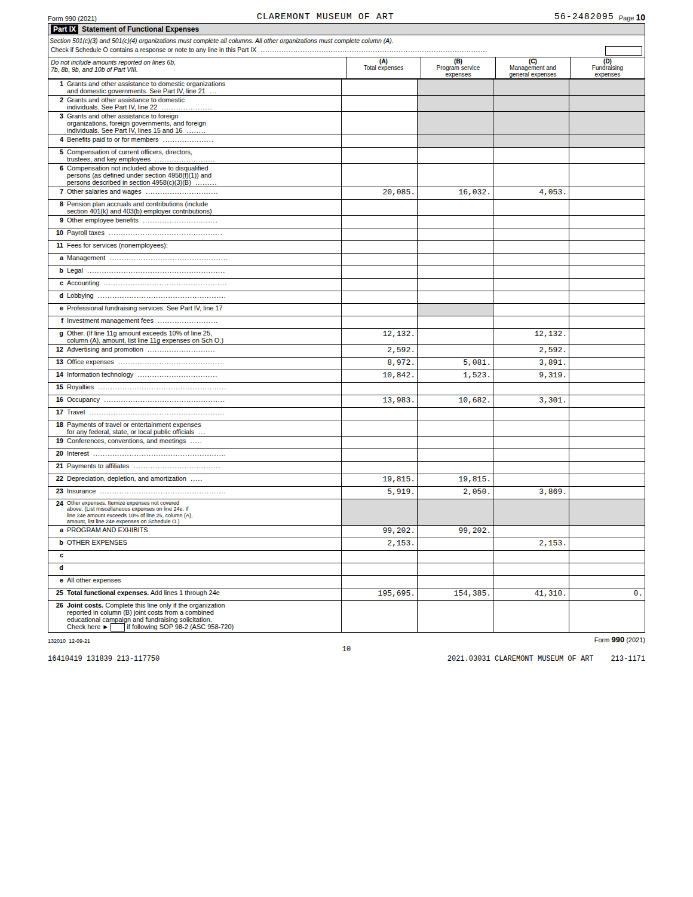Form 990 (2021)
CLAREMONT MUSEUM OF ART
56-2482095
Page 10
Part IXStatement of Functional Expenses
Section 501(c)(3) and 501(c)(4) organizations must complete all columns. All other organizations must complete column (A).
Check if Schedule O contains a response or note to any line in this Part IX .................................................................................................
Do not include amounts reported on lines 6b,
7b, 8b, 9b, and 10b of Part VIII.
(A) Total expenses
(B) Program service
expenses
(C) Management and
general expenses
(D) Fundraising
expenses
| 1 | Grants and other assistance to domestic organizations and domestic governments. See Part IV, line 21 ... | | | | |
| 2 | Grants and other assistance to domestic individuals. See Part IV, line 22 ..................... | | | | |
| 3 | Grants and other assistance to foreign organizations, foreign governments, and foreign individuals. See Part IV, lines 15 and 16 ........ | | | | |
| 4 | Benefits paid to or for members ..................... | | | | |
| 5 | Compensation of current officers, directors, trustees, and key employees ......................... | | | | |
| 6 | Compensation not included above to disqualified persons (as defined under section 4958(f)(1)) and persons described in section 4958(c)(3)(B) ......... | | | | |
| 7 | Other salaries and wages .............................. | 20,085. | 16,032. | 4,053. | |
| 8 | Pension plan accruals and contributions (include section 401(k) and 403(b) employer contributions) | | | | |
| 9 | Other employee benefits ............................... | | | | |
| 10 | Payroll taxes ............................................... | | | | |
| 11 | Fees for services (nonemployees): | | | | |
| a | Management ................................................. | | | | |
| b | Legal ......................................................... | | | | |
| c | Accounting ................................................... | | | | |
| d | Lobbying ..................................................... | | | | |
| e | Professional fundraising services. See Part IV, line 17 | | | | |
| f | Investment management fees ......................... | | | | |
| g | Other. (If line 11g amount exceeds 10% of line 25, column (A), amount, list line 11g expenses on Sch O.) | 12,132. | | 12,132. | |
| 12 | Advertising and promotion ............................ | 2,592. | | 2,592. | |
| 13 | Office expenses ............................................ | 8,972. | 5,081. | 3,891. | |
| 14 | Information technology ................................. | 10,842. | 1,523. | 9,319. | |
| 15 | Royalties ..................................................... | | | | |
| 16 | Occupancy .................................................. | 13,983. | 10,682. | 3,301. | |
| 17 | Travel ........................................................ | | | | |
| 18 | Payments of travel or entertainment expenses for any federal, state, or local public officials ... | | | | |
| 19 | Conferences, conventions, and meetings ..... | | | | |
| 20 | Interest ....................................................... | | | | |
| 21 | Payments to affiliates .................................... | | | | |
| 22 | Depreciation, depletion, and amortization ..... | 19,815. | 19,815. | | |
| 23 | Insurance .................................................... | 5,919. | 2,050. | 3,869. | |
| 24 | Other expenses. Itemize expenses not covered above. (List miscellaneous expenses on line 24e. If line 24e amount exceeds 10% of line 25, column (A), amount, list line 24e expenses on Schedule O.) | | | | |
| a | PROGRAM AND EXHIBITS | 99,202. | 99,202. | | |
| b | OTHER EXPENSES | 2,153. | | 2,153. | |
| c | | | | | |
| d | | | | | |
| e | All other expenses | | | | |
| 25 | Total functional expenses. Add lines 1 through 24e | 195,695. | 154,385. | 41,310. | 0. |
| 26 | Joint costs. Complete this line only if the organization reported in column (B) joint costs from a combined educational campaign and fundraising solicitation. Check here ► if following SOP 98-2 (ASC 958-720) | | | | |
132010 12-09-21
Form 990 (2021)
10
16410419 131839 213-117750
2021.03031 CLAREMONT MUSEUM OF ART 213-1171